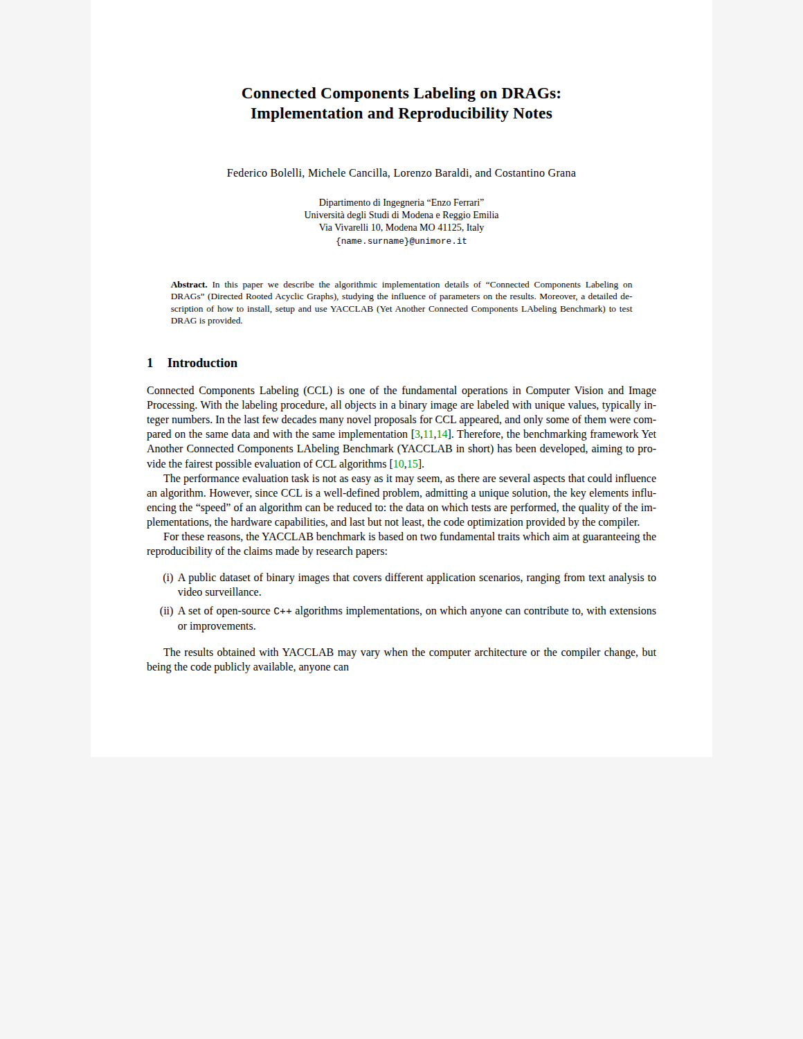Connected Components Labeling on DRAGs:
Implementation and Reproducibility Notes
Federico Bolelli, Michele Cancilla, Lorenzo Baraldi, and Costantino Grana
Dipartimento di Ingegneria “Enzo Ferrari”
Università degli Studi di Modena e Reggio Emilia
Via Vivarelli 10, Modena MO 41125, Italy
{name.surname}@unimore.it
Abstract. In this paper we describe the algorithmic implementation details of “Connected Components Labeling on DRAGs” (Directed Rooted Acyclic Graphs), studying the influence of parameters on the results. Moreover, a detailed description of how to install, setup and use YACCLAB (Yet Another Connected Components LAbeling Benchmark) to test DRAG is provided.
1 Introduction
Connected Components Labeling (CCL) is one of the fundamental operations in Computer Vision and Image Processing. With the labeling procedure, all objects in a binary image are labeled with unique values, typically integer numbers. In the last few decades many novel proposals for CCL appeared, and only some of them were compared on the same data and with the same implementation [3,11,14]. Therefore, the benchmarking framework Yet Another Connected Components LAbeling Benchmark (YACCLAB in short) has been developed, aiming to provide the fairest possible evaluation of CCL algorithms [10,15].
The performance evaluation task is not as easy as it may seem, as there are several aspects that could influence an algorithm. However, since CCL is a well-defined problem, admitting a unique solution, the key elements influencing the “speed” of an algorithm can be reduced to: the data on which tests are performed, the quality of the implementations, the hardware capabilities, and last but not least, the code optimization provided by the compiler.
For these reasons, the YACCLAB benchmark is based on two fundamental traits which aim at guaranteeing the reproducibility of the claims made by research papers:
(i) A public dataset of binary images that covers different application scenarios, ranging from text analysis to video surveillance.
(ii) A set of open-source C++ algorithms implementations, on which anyone can contribute to, with extensions or improvements.
The results obtained with YACCLAB may vary when the computer architecture or the compiler change, but being the code publicly available, anyone can